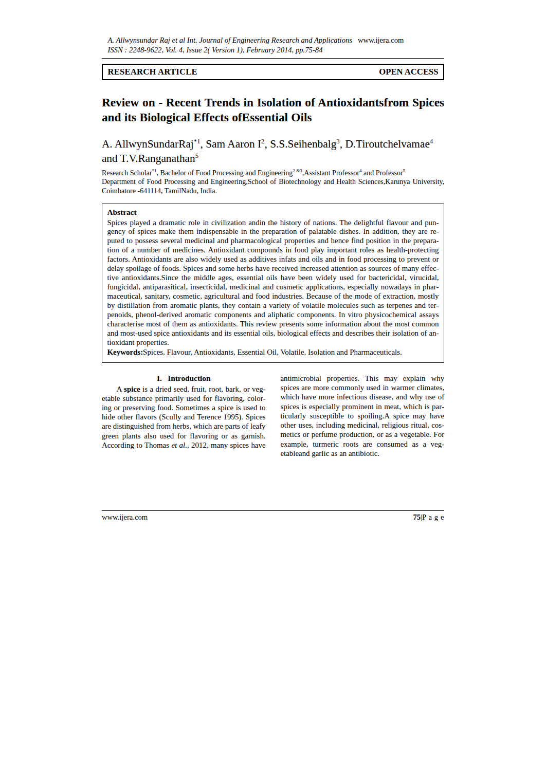A. Allwynsundar Raj et al Int. Journal of Engineering Research and Applications www.ijera.com
ISSN : 2248-9622, Vol. 4, Issue 2( Version 1), February 2014, pp.75-84
RESEARCH ARTICLE OPEN ACCESS
Review on - Recent Trends in Isolation of Antioxidantsfrom Spices and its Biological Effects ofEssential Oils
A. AllwynSundarRaj*1, Sam Aaron I2, S.S.Seihenbalg3, D.Tiroutchelvamae4 and T.V.Ranganathan5
Research Scholar*1, Bachelor of Food Processing and Engineering2 &3,Assistant Professor4 and Professor5 Department of Food Processing and Engineering,School of Biotechnology and Health Sciences,Karunya University, Coimbatore -641114, TamilNadu, India.
Abstract
Spices played a dramatic role in civilization andin the history of nations. The delightful flavour and pungency of spices make them indispensable in the preparation of palatable dishes. In addition, they are reputed to possess several medicinal and pharmacological properties and hence find position in the preparation of a number of medicines. Antioxidant compounds in food play important roles as health-protecting factors. Antioxidants are also widely used as additives infats and oils and in food processing to prevent or delay spoilage of foods. Spices and some herbs have received increased attention as sources of many effective antioxidants.Since the middle ages, essential oils have been widely used for bactericidal, virucidal, fungicidal, antiparasitical, insecticidal, medicinal and cosmetic applications, especially nowadays in pharmaceutical, sanitary, cosmetic, agricultural and food industries. Because of the mode of extraction, mostly by distillation from aromatic plants, they contain a variety of volatile molecules such as terpenes and terpenoids, phenol-derived aromatic components and aliphatic components. In vitro physicochemical assays characterise most of them as antioxidants. This review presents some information about the most common and most-used spice antioxidants and its essential oils, biological effects and describes their isolation of antioxidant properties.
Keywords: Spices, Flavour, Antioxidants, Essential Oil, Volatile, Isolation and Pharmaceuticals.
I. Introduction
A spice is a dried seed, fruit, root, bark, or vegetable substance primarily used for flavoring, coloring or preserving food. Sometimes a spice is used to hide other flavors (Scully and Terence 1995). Spices are distinguished from herbs, which are parts of leafy green plants also used for flavoring or as garnish. According to Thomas et al., 2012, many spices have antimicrobial properties. This may explain why spices are more commonly used in warmer climates, which have more infectious disease, and why use of spices is especially prominent in meat, which is particularly susceptible to spoiling.A spice may have other uses, including medicinal, religious ritual, cosmetics or perfume production, or as a vegetable. For example, turmeric roots are consumed as a vegetableand garlic as an antibiotic.
www.ijera.com 75|P a g e